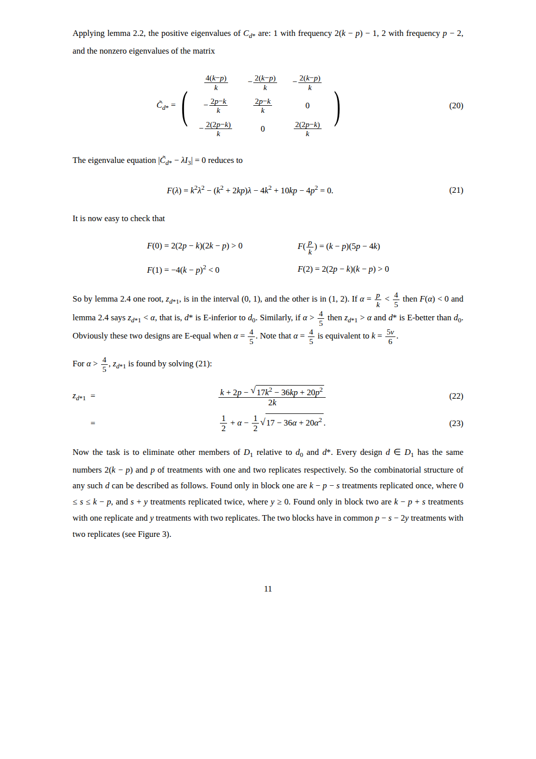Applying lemma 2.2, the positive eigenvalues of Cd* are: 1 with frequency 2(k − p) − 1, 2 with frequency p − 2, and the nonzero eigenvalues of the matrix
C̃d* = (
| 4( k − p ) k | − 2( k − p ) k | − 2( k − p ) k |
| − 2 p − k k | 2 p − k k | 0 |
| − 2(2 p − k ) k | 0 | 2(2 p − k ) k |
)
(20)
The eigenvalue equation |C̃d* − λI3| = 0 reduces to
F(λ) = k2λ2 − (k2 + 2kp)λ − 4k2 + 10kp − 4p2 = 0.
(21)
It is now easy to check that
F(0) = 2(2p − k)(2k − p) > 0
F(pk) = (k − p)(5p − 4k)
F(1) = −4(k − p)2 < 0
F(2) = 2(2p − k)(k − p) > 0
So by lemma 2.4 one root, zd*1, is in the interval (0, 1), and the other is in (1, 2). If α = pk < 45 then F(α) < 0 and lemma 2.4 says zd*1 < α, that is, d* is E-inferior to d0. Similarly, if α > 45 then zd*1 > α and d* is E-better than d0. Obviously these two designs are E-equal when α = 45. Note that α = 45 is equivalent to k = 5v 6.
For α > 45, zd*1 is found by solving (21):
zd*1
=
k + 2p − 17k2 − 36kp + 20p22k
(22)
=
12 + α − 1217 − 36α + 20α2.
(23)
Now the task is to eliminate other members of D1 relative to d0 and d*. Every design d ∈ D1 has the same numbers 2(k − p) and p of treatments with one and two replicates respectively. So the combinatorial structure of any such d can be described as follows. Found only in block one are k − p − s treatments replicated once, where 0 ≤ s ≤ k − p, and s + y treatments replicated twice, where y ≥ 0. Found only in block two are k − p + s treatments with one replicate and y treatments with two replicates. The two blocks have in common p − s − 2y treatments with two replicates (see Figure 3).
11